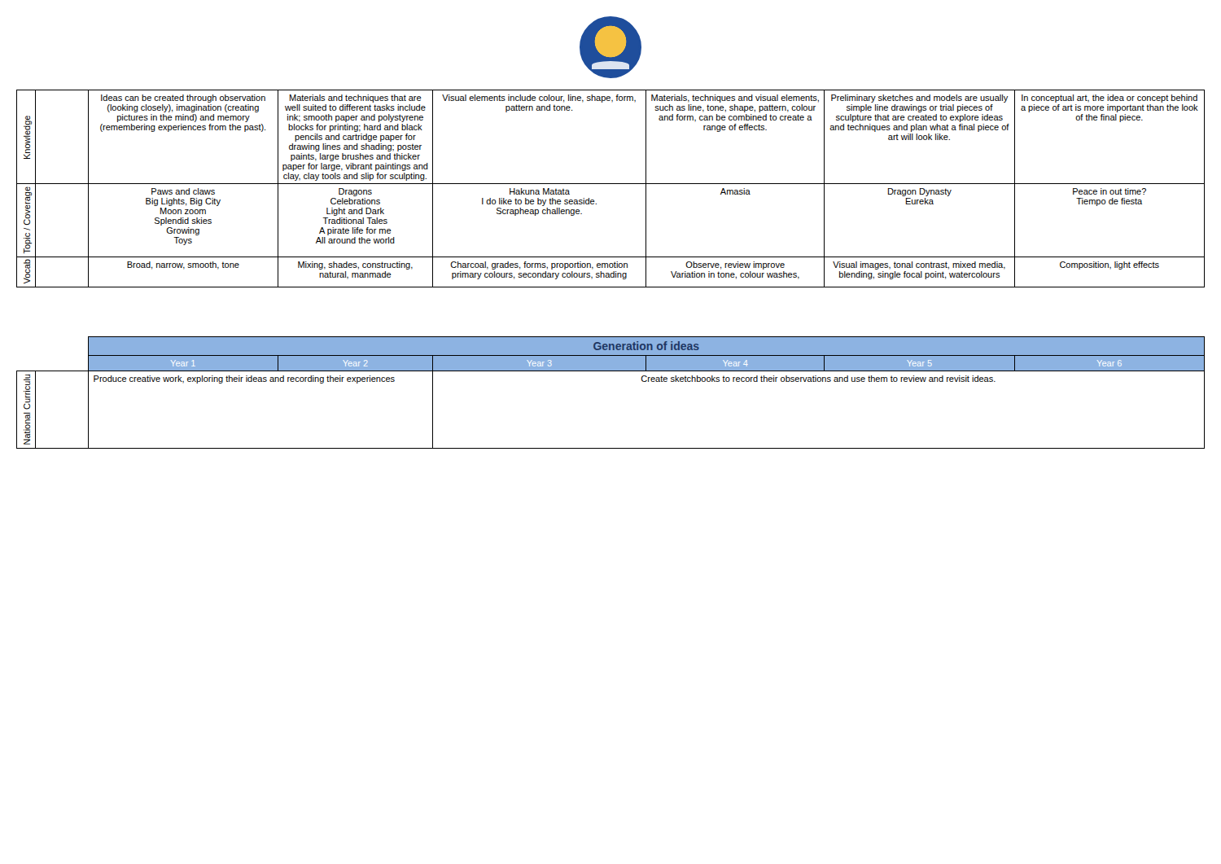| Knowledge | | Ideas can be created through observation (looking closely), imagination (creating pictures in the mind) and memory (remembering experiences from the past). | Materials and techniques that are well suited to different tasks include ink; smooth paper and polystyrene blocks for printing; hard and black pencils and cartridge paper for drawing lines and shading; poster paints, large brushes and thicker paper for large, vibrant paintings and clay, clay tools and slip for sculpting. | Visual elements include colour, line, shape, form, pattern and tone. | Materials, techniques and visual elements, such as line, tone, shape, pattern, colour and form, can be combined to create a range of effects. | Preliminary sketches and models are usually simple line drawings or trial pieces of sculpture that are created to explore ideas and techniques and plan what a final piece of art will look like. | In conceptual art, the idea or concept behind a piece of art is more important than the look of the final piece. |
| Topic / Coverage | | Paws and claws Big Lights, Big City Moon zoom Splendid skies Growing Toys | Dragons Celebrations Light and Dark Traditional Tales A pirate life for me All around the world | Hakuna Matata I do like to be by the seaside. Scrapheap challenge. | Amasia | Dragon Dynasty Eureka | Peace in out time? Tiempo de fiesta |
| Vocab | | Broad, narrow, smooth, tone | Mixing, shades, constructing, natural, manmade | Charcoal, grades, forms, proportion, emotion primary colours, secondary colours, shading | Observe, review improve Variation in tone, colour washes, | Visual images, tonal contrast, mixed media, blending, single focal point, watercolours | Composition, light effects |
| | | Generation of ideas |
| | | Year 1 | Year 2 | Year 3 | Year 4 | Year 5 | Year 6 |
| National Curriculu | | Produce creative work, exploring their ideas and recording their experiences | Create sketchbooks to record their observations and use them to review and revisit ideas. |